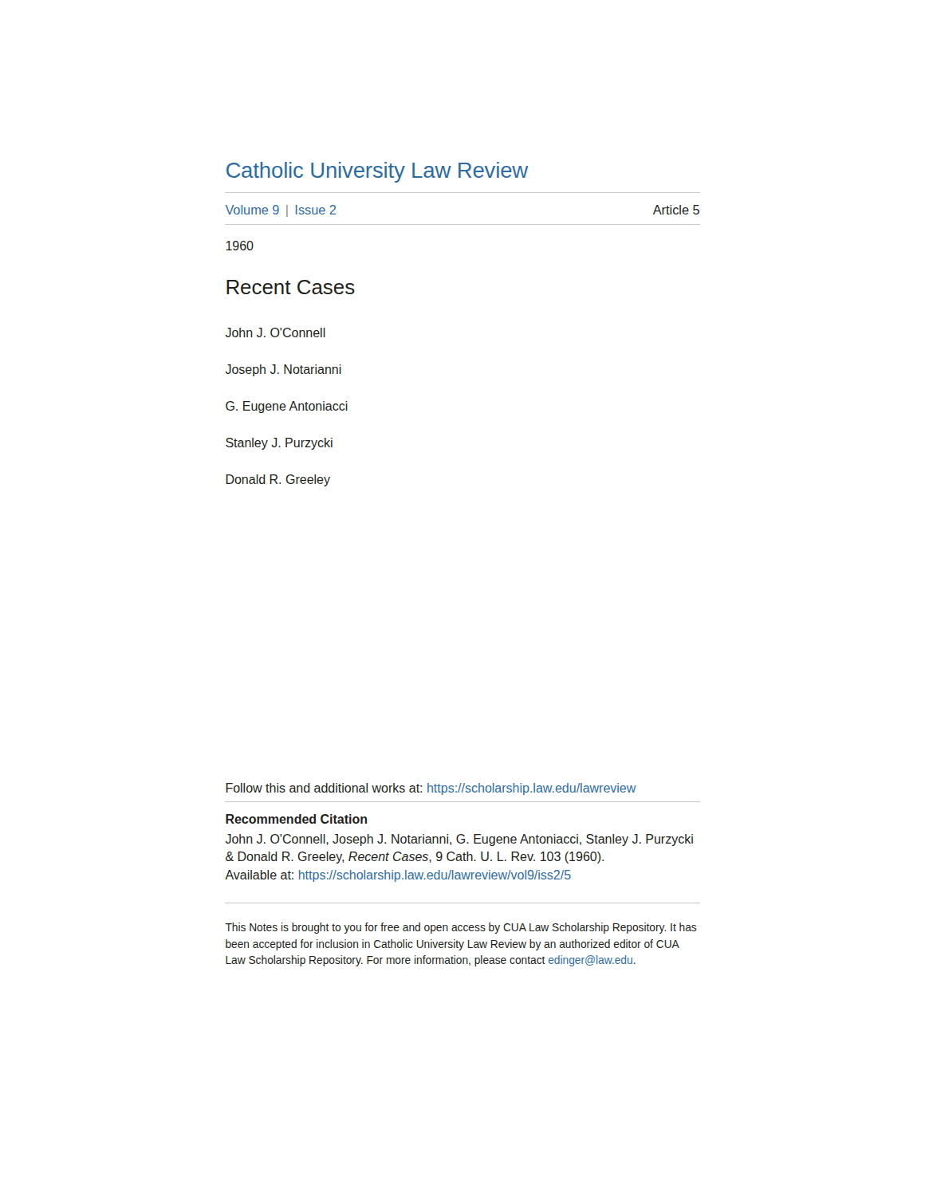Catholic University Law Review
Volume 9|Issue 2
Article 5
1960
Recent Cases
John J. O'Connell
Joseph J. Notarianni
G. Eugene Antoniacci
Stanley J. Purzycki
Donald R. Greeley
Follow this and additional works at: https://scholarship.law.edu/lawreview
Recommended Citation
John J. O'Connell, Joseph J. Notarianni, G. Eugene Antoniacci, Stanley J. Purzycki & Donald R. Greeley, Recent Cases, 9 Cath. U. L. Rev. 103 (1960).
Available at: https://scholarship.law.edu/lawreview/vol9/iss2/5
This Notes is brought to you for free and open access by CUA Law Scholarship Repository. It has been accepted for inclusion in Catholic University Law Review by an authorized editor of CUA Law Scholarship Repository. For more information, please contact edinger@law.edu.